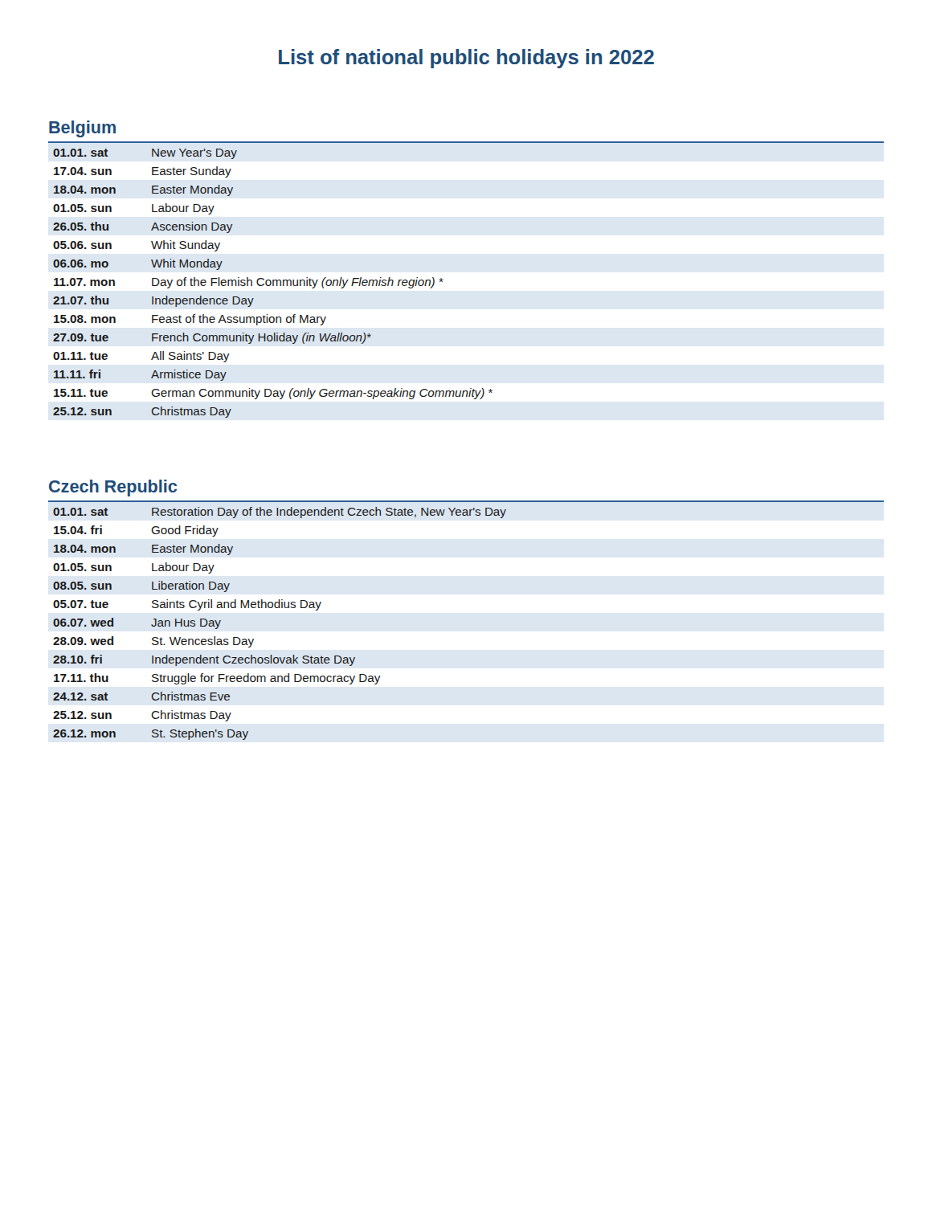List of national public holidays in 2022
Belgium
| 01.01. sat | New Year's Day |
| 17.04. sun | Easter Sunday |
| 18.04. mon | Easter Monday |
| 01.05. sun | Labour Day |
| 26.05. thu | Ascension Day |
| 05.06. sun | Whit Sunday |
| 06.06. mo | Whit Monday |
| 11.07. mon | Day of the Flemish Community (only Flemish region) * |
| 21.07. thu | Independence Day |
| 15.08. mon | Feast of the Assumption of Mary |
| 27.09. tue | French Community Holiday (in Walloon) * |
| 01.11. tue | All Saints' Day |
| 11.11. fri | Armistice Day |
| 15.11. tue | German Community Day (only German-speaking Community) * |
| 25.12. sun | Christmas Day |
Czech Republic
| 01.01. sat | Restoration Day of the Independent Czech State, New Year's Day |
| 15.04. fri | Good Friday |
| 18.04. mon | Easter Monday |
| 01.05. sun | Labour Day |
| 08.05. sun | Liberation Day |
| 05.07. tue | Saints Cyril and Methodius Day |
| 06.07. wed | Jan Hus Day |
| 28.09. wed | St. Wenceslas Day |
| 28.10. fri | Independent Czechoslovak State Day |
| 17.11. thu | Struggle for Freedom and Democracy Day |
| 24.12. sat | Christmas Eve |
| 25.12. sun | Christmas Day |
| 26.12. mon | St. Stephen's Day |